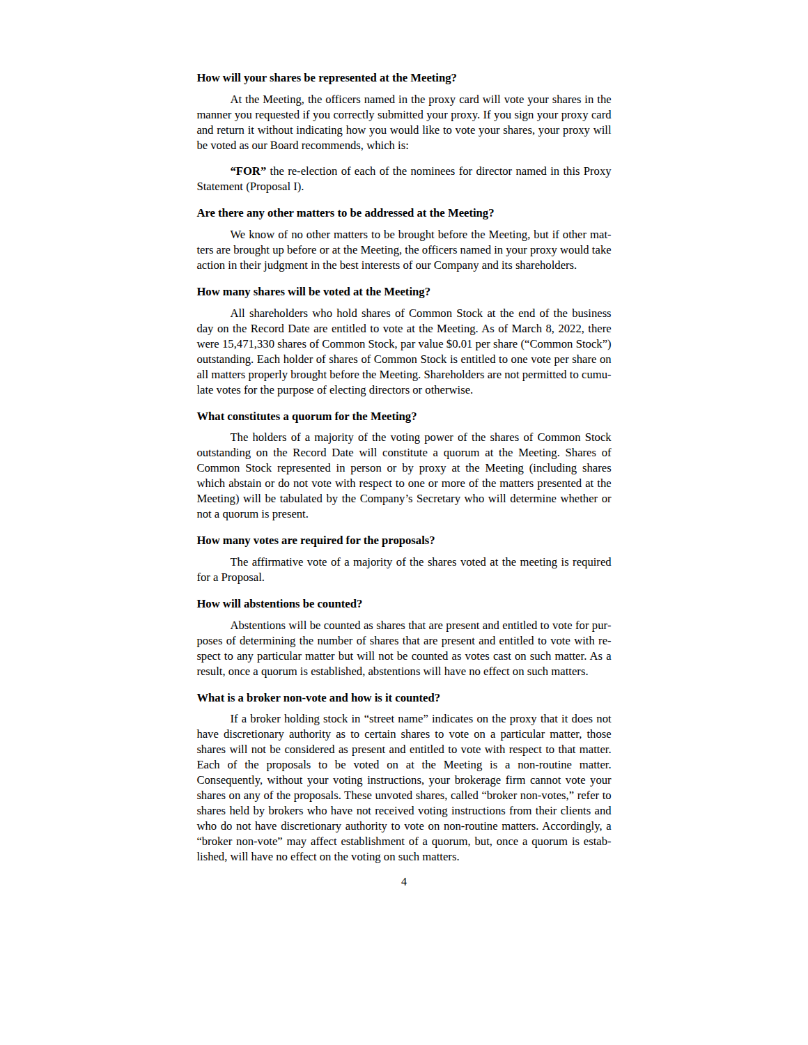How will your shares be represented at the Meeting?
At the Meeting, the officers named in the proxy card will vote your shares in the manner you requested if you correctly submitted your proxy. If you sign your proxy card and return it without indicating how you would like to vote your shares, your proxy will be voted as our Board recommends, which is:
“FOR” the re-election of each of the nominees for director named in this Proxy Statement (Proposal I).
Are there any other matters to be addressed at the Meeting?
We know of no other matters to be brought before the Meeting, but if other matters are brought up before or at the Meeting, the officers named in your proxy would take action in their judgment in the best interests of our Company and its shareholders.
How many shares will be voted at the Meeting?
All shareholders who hold shares of Common Stock at the end of the business day on the Record Date are entitled to vote at the Meeting. As of March 8, 2022, there were 15,471,330 shares of Common Stock, par value $0.01 per share (“Common Stock”) outstanding. Each holder of shares of Common Stock is entitled to one vote per share on all matters properly brought before the Meeting. Shareholders are not permitted to cumulate votes for the purpose of electing directors or otherwise.
What constitutes a quorum for the Meeting?
The holders of a majority of the voting power of the shares of Common Stock outstanding on the Record Date will constitute a quorum at the Meeting. Shares of Common Stock represented in person or by proxy at the Meeting (including shares which abstain or do not vote with respect to one or more of the matters presented at the Meeting) will be tabulated by the Company’s Secretary who will determine whether or not a quorum is present.
How many votes are required for the proposals?
The affirmative vote of a majority of the shares voted at the meeting is required for a Proposal.
How will abstentions be counted?
Abstentions will be counted as shares that are present and entitled to vote for purposes of determining the number of shares that are present and entitled to vote with respect to any particular matter but will not be counted as votes cast on such matter. As a result, once a quorum is established, abstentions will have no effect on such matters.
What is a broker non-vote and how is it counted?
If a broker holding stock in “street name” indicates on the proxy that it does not have discretionary authority as to certain shares to vote on a particular matter, those shares will not be considered as present and entitled to vote with respect to that matter. Each of the proposals to be voted on at the Meeting is a non-routine matter. Consequently, without your voting instructions, your brokerage firm cannot vote your shares on any of the proposals. These unvoted shares, called “broker non-votes,” refer to shares held by brokers who have not received voting instructions from their clients and who do not have discretionary authority to vote on non-routine matters. Accordingly, a “broker non-vote” may affect establishment of a quorum, but, once a quorum is established, will have no effect on the voting on such matters.
4